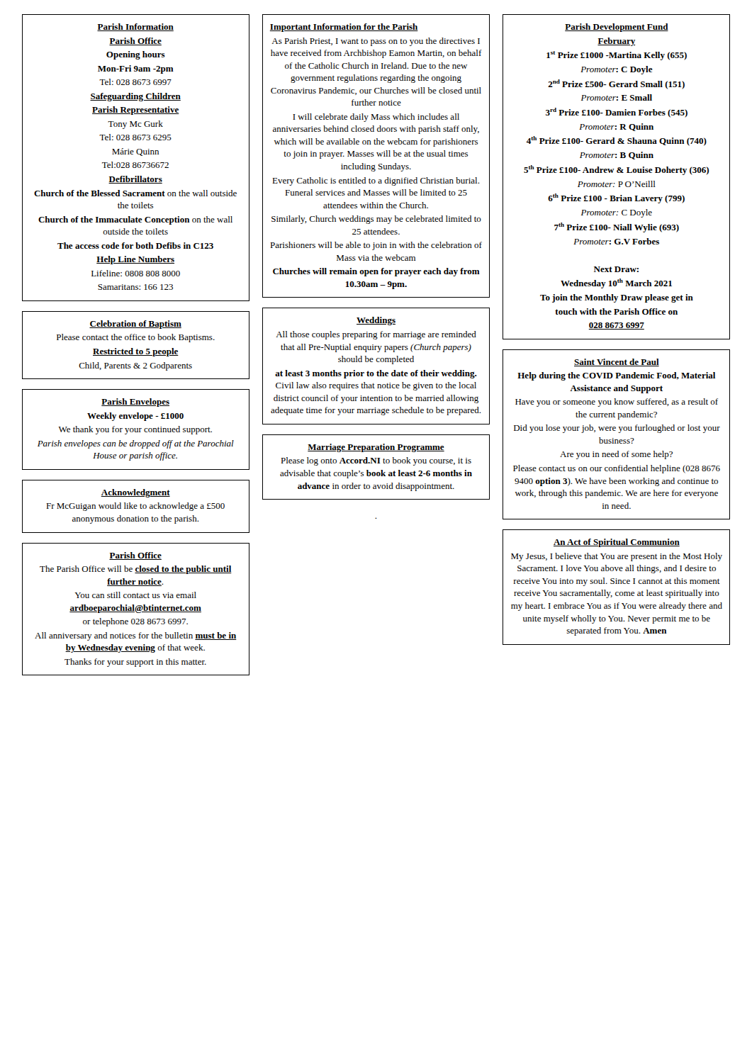Parish Information
Parish Office
Opening hours
Mon-Fri 9am -2pm
Tel: 028 8673 6997
Safeguarding Children
Parish Representative
Tony Mc Gurk
Tel: 028 8673 6295
Márie Quinn
Tel:028 86736672
Defibrillators
Church of the Blessed Sacrament on the wall outside the toilets
Church of the Immaculate Conception on the wall outside the toilets
The access code for both Defibs in C123
Help Line Numbers
Lifeline: 0808 808 8000
Samaritans: 166 123
Celebration of Baptism
Please contact the office to book Baptisms.
Restricted to 5 people
Child, Parents & 2 Godparents
Parish Envelopes
Weekly envelope - £1000
We thank you for your continued support.
Parish envelopes can be dropped off at the Parochial House or parish office.
Acknowledgment
Fr McGuigan would like to acknowledge a £500 anonymous donation to the parish.
Parish Office
The Parish Office will be closed to the public until further notice.
You can still contact us via email ardboeparochial@btinternet.com
or telephone 028 8673 6997.
All anniversary and notices for the bulletin must be in by Wednesday evening of that week.
Thanks for your support in this matter.
Important Information for the Parish
As Parish Priest, I want to pass on to you the directives I have received from Archbishop Eamon Martin, on behalf of the Catholic Church in Ireland. Due to the new government regulations regarding the ongoing Coronavirus Pandemic, our Churches will be closed until further notice
I will celebrate daily Mass which includes all anniversaries behind closed doors with parish staff only, which will be available on the webcam for parishioners to join in prayer. Masses will be at the usual times including Sundays.
Every Catholic is entitled to a dignified Christian burial. Funeral services and Masses will be limited to 25 attendees within the Church.
Similarly, Church weddings may be celebrated limited to 25 attendees.
Parishioners will be able to join in with the celebration of Mass via the webcam
Churches will remain open for prayer each day from 10.30am – 9pm.
Weddings
All those couples preparing for marriage are reminded that all Pre-Nuptial enquiry papers (Church papers) should be completed
at least 3 months prior to the date of their wedding. Civil law also requires that notice be given to the local district council of your intention to be married allowing adequate time for your marriage schedule to be prepared.
Marriage Preparation Programme
Please log onto Accord.NI to book you course, it is advisable that couple’s book at least 2-6 months in advance in order to avoid disappointment.
.
Parish Development Fund
February
1st Prize £1000 -Martina Kelly (655)
Promoter: C Doyle
2nd Prize £500- Gerard Small (151)
Promoter: E Small
3rd Prize £100- Damien Forbes (545)
Promoter: R Quinn
4th Prize £100- Gerard & Shauna Quinn (740)
Promoter: B Quinn
5th Prize £100- Andrew & Louise Doherty (306)
Promoter: P O’Neilll
6th Prize £100 - Brian Lavery (799)
Promoter: C Doyle
7th Prize £100- Niall Wylie (693)
Promoter: G.V Forbes
Next Draw:
Wednesday 10th March 2021
To join the Monthly Draw please get in
touch with the Parish Office on
028 8673 6997
Saint Vincent de Paul
Help during the COVID Pandemic Food, Material Assistance and Support
Have you or someone you know suffered, as a result of the current pandemic?
Did you lose your job, were you furloughed or lost your business?
Are you in need of some help?
Please contact us on our confidential helpline (028 8676 9400 option 3). We have been working and continue to work, through this pandemic. We are here for everyone in need.
An Act of Spiritual Communion
My Jesus, I believe that You are present in the Most Holy Sacrament. I love You above all things, and I desire to receive You into my soul. Since I cannot at this moment receive You sacramentally, come at least spiritually into my heart. I embrace You as if You were already there and unite myself wholly to You. Never permit me to be separated from You. Amen